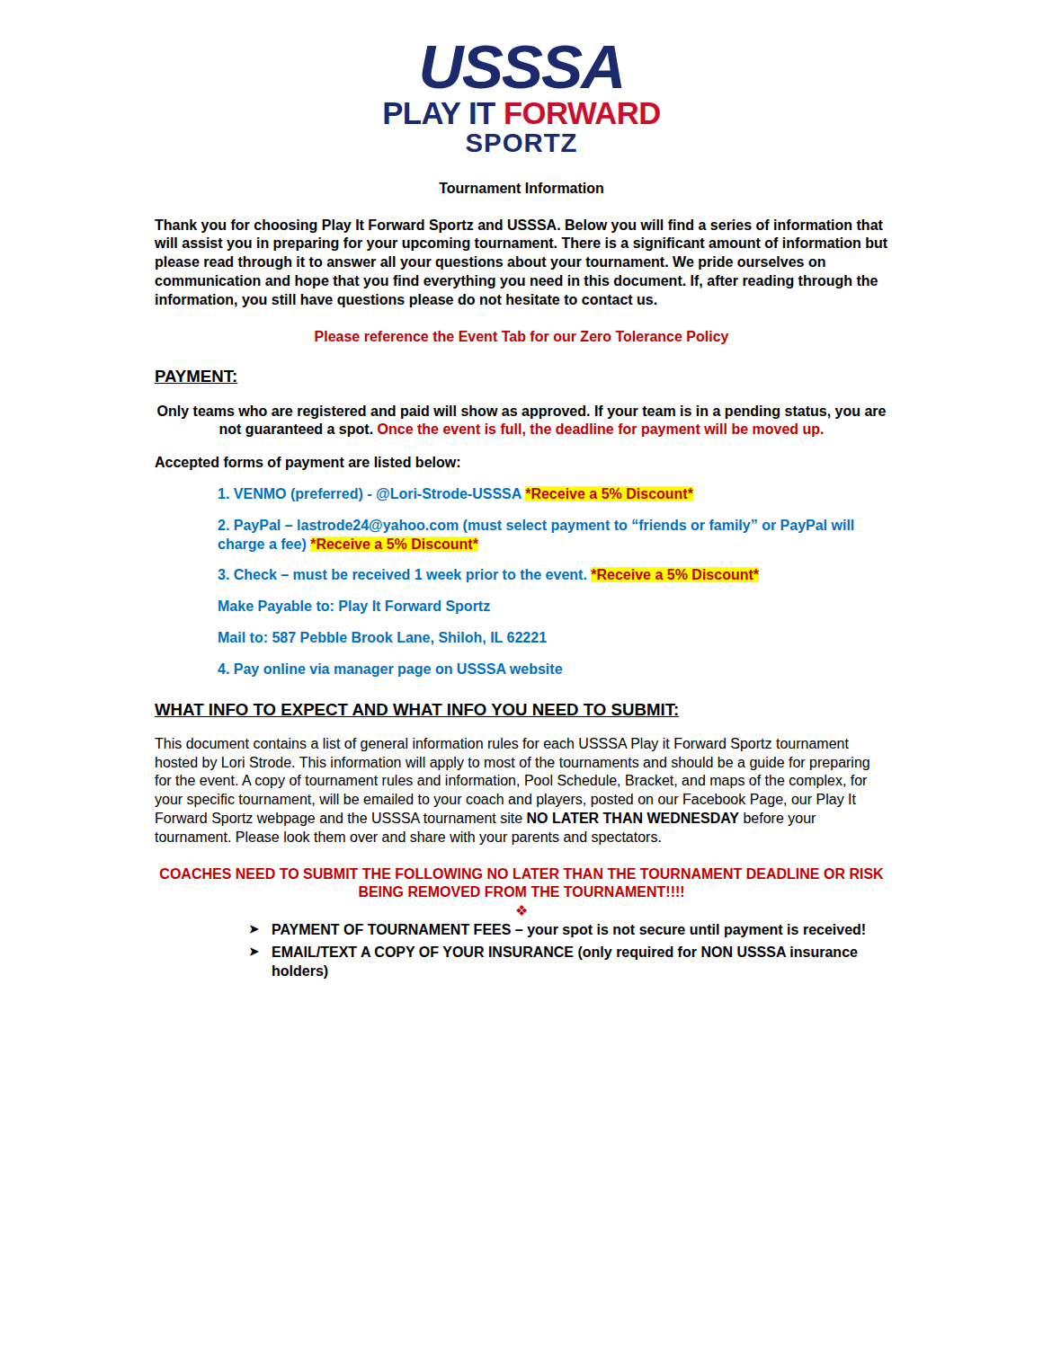USSSA
PLAY IT FORWARD
SPORTZ
Tournament Information
Thank you for choosing Play It Forward Sportz and USSSA. Below you will find a series of information that will assist you in preparing for your upcoming tournament. There is a significant amount of information but please read through it to answer all your questions about your tournament. We pride ourselves on communication and hope that you find everything you need in this document. If, after reading through the information, you still have questions please do not hesitate to contact us.
Please reference the Event Tab for our Zero Tolerance Policy
PAYMENT:
Only teams who are registered and paid will show as approved. If your team is in a pending status, you are not guaranteed a spot. Once the event is full, the deadline for payment will be moved up.
Accepted forms of payment are listed below:
1. VENMO (preferred) - @Lori-Strode-USSSA *Receive a 5% Discount*
2. PayPal – lastrode24@yahoo.com (must select payment to “friends or family” or PayPal will charge a fee) *Receive a 5% Discount*
3. Check – must be received 1 week prior to the event. *Receive a 5% Discount*
Make Payable to: Play It Forward Sportz
Mail to: 587 Pebble Brook Lane, Shiloh, IL 62221
4. Pay online via manager page on USSSA website
WHAT INFO TO EXPECT AND WHAT INFO YOU NEED TO SUBMIT:
This document contains a list of general information rules for each USSSA Play it Forward Sportz tournament hosted by Lori Strode. This information will apply to most of the tournaments and should be a guide for preparing for the event. A copy of tournament rules and information, Pool Schedule, Bracket, and maps of the complex, for your specific tournament, will be emailed to your coach and players, posted on our Facebook Page, our Play It Forward Sportz webpage and the USSSA tournament site NO LATER THAN WEDNESDAY before your tournament. Please look them over and share with your parents and spectators.
COACHES NEED TO SUBMIT THE FOLLOWING NO LATER THAN THE TOURNAMENT DEADLINE OR RISK BEING REMOVED FROM THE TOURNAMENT!!!!
❖
PAYMENT OF TOURNAMENT FEES – your spot is not secure until payment is received!
EMAIL/TEXT A COPY OF YOUR INSURANCE (only required for NON USSSA insurance holders)